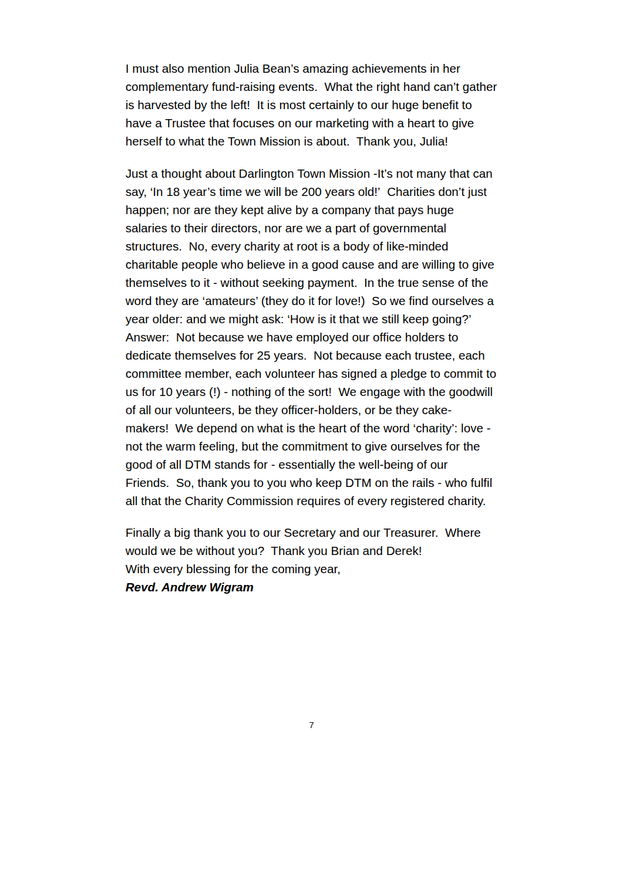I must also mention Julia Bean’s amazing achievements in her complementary fund-raising events. What the right hand can’t gather is harvested by the left! It is most certainly to our huge benefit to have a Trustee that focuses on our marketing with a heart to give herself to what the Town Mission is about. Thank you, Julia!
Just a thought about Darlington Town Mission -It’s not many that can say, ‘In 18 year’s time we will be 200 years old!’ Charities don’t just happen; nor are they kept alive by a company that pays huge salaries to their directors, nor are we a part of governmental structures. No, every charity at root is a body of like-minded charitable people who believe in a good cause and are willing to give themselves to it - without seeking payment. In the true sense of the word they are ‘amateurs’ (they do it for love!) So we find ourselves a year older: and we might ask: ‘How is it that we still keep going?’ Answer: Not because we have employed our office holders to dedicate themselves for 25 years. Not because each trustee, each committee member, each volunteer has signed a pledge to commit to us for 10 years (!) - nothing of the sort! We engage with the goodwill of all our volunteers, be they officer-holders, or be they cake-makers! We depend on what is the heart of the word ‘charity’: love - not the warm feeling, but the commitment to give ourselves for the good of all DTM stands for - essentially the well-being of our Friends. So, thank you to you who keep DTM on the rails - who fulfil all that the Charity Commission requires of every registered charity.
Finally a big thank you to our Secretary and our Treasurer. Where would we be without you? Thank you Brian and Derek! With every blessing for the coming year,
Revd. Andrew Wigram
7